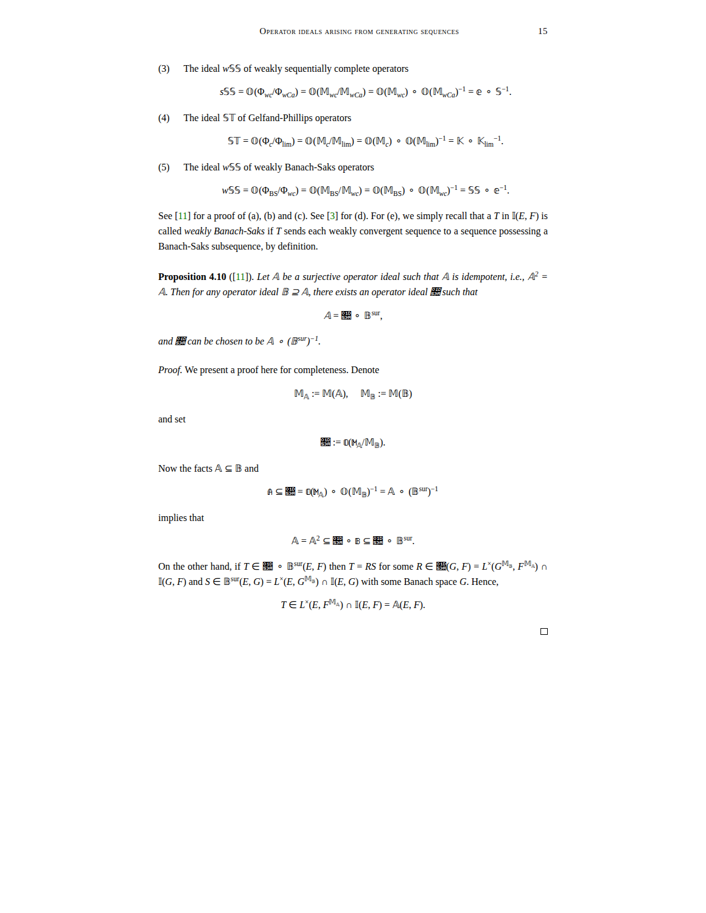Operator ideals arising from generating sequences 15
(3) The ideal w 𝕊𝕊 of weakly sequentially complete operators s 𝕊𝕊 = 𝕆(Φwc/ΦwCa) = 𝕆(𝕄wc/𝕄wCa) = 𝕆(𝕄wc) ∘ 𝕆(𝕄wCa)−1 = 𝕖 ∘ 𝕊−1.
(4) The ideal 𝕊𝕋 of Gelfand-Phillips operators 𝕊𝕋 = 𝕆(Φc/Φlim) = 𝕆(𝕄c/𝕄lim) = 𝕆(𝕄c) ∘ 𝕆(𝕄lim)−1 = 𝕂 ∘ 𝕂lim−1.
(5) The ideal w 𝕊𝕊 of weakly Banach-Saks operators w 𝕊𝕊 = 𝕆(ΦBS/Φwc) = 𝕆(𝕄BS/𝕄wc) = 𝕆(𝕄BS) ∘ 𝕆(𝕄wc)−1 = 𝕊𝕊 ∘ 𝕖−1.
See [11] for a proof of (a), (b) and (c). See [3] for (d). For (e), we simply recall that a T in 𝕀(E, F) is called weakly Banach-Saks if T sends each weakly convergent sequence to a sequence possessing a Banach-Saks subsequence, by definition.
Proposition 4.10 ([11]). Let 𝔸 be a surjective operator ideal such that 𝔸 is idempotent, i.e., 𝔸2 = 𝔸. Then for any operator ideal 𝔹 ⊇ 𝔸, there exists an operator ideal 𝔺 such that 𝔸 = 𝔺 ∘ 𝔹sur, and 𝔺 can be chosen to be 𝔸 ∘ (𝔹sur)−1.
Proof. We present a proof here for completeness. Denote
𝕄𝔸 := 𝕄(𝔸), 𝕄𝔹 := 𝕄(𝔹)
and set
𝔺 := 𝕆(𝕄𝔸/𝕄𝔹).
Now the facts 𝔸 ⊆ 𝔹 and
𝔸 ⊆ 𝔺 = 𝕆(𝕄𝔸) ∘ 𝕆(𝕄𝔹)−1 = 𝔸 ∘ (𝔹sur)−1
implies that
𝔸 = 𝔸2 ⊆ 𝔺 ∘ 𝔹 ⊆ 𝔺 ∘ 𝔹sur.
On the other hand, if T ∈ 𝔺 ∘ 𝔹sur(E, F) then T = RS for some R ∈ 𝔺(G, F) = L×(G𝕄𝔹, F𝕄𝔸) ∩ 𝕀(G, F) and S ∈ 𝔹sur(E, G) = L×(E, G𝕄𝔹) ∩ 𝕀(E, G) with some Banach space G. Hence,
T ∈ L×(E, F𝕄𝔸) ∩ 𝕀(E, F) = 𝔸(E, F).